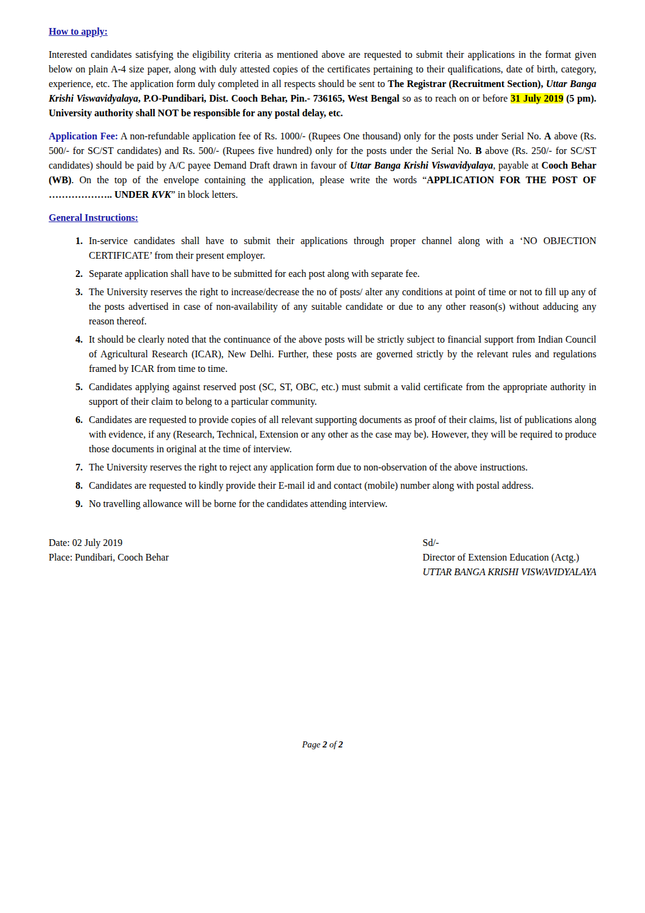How to apply:
Interested candidates satisfying the eligibility criteria as mentioned above are requested to submit their applications in the format given below on plain A-4 size paper, along with duly attested copies of the certificates pertaining to their qualifications, date of birth, category, experience, etc. The application form duly completed in all respects should be sent to The Registrar (Recruitment Section), Uttar Banga Krishi Viswavidyalaya, P.O-Pundibari, Dist. Cooch Behar, Pin.- 736165, West Bengal so as to reach on or before 31 July 2019 (5 pm). University authority shall NOT be responsible for any postal delay, etc.
Application Fee: A non-refundable application fee of Rs. 1000/- (Rupees One thousand) only for the posts under Serial No. A above (Rs. 500/- for SC/ST candidates) and Rs. 500/- (Rupees five hundred) only for the posts under the Serial No. B above (Rs. 250/- for SC/ST candidates) should be paid by A/C payee Demand Draft drawn in favour of Uttar Banga Krishi Viswavidyalaya, payable at Cooch Behar (WB). On the top of the envelope containing the application, please write the words “APPLICATION FOR THE POST OF ……………….. UNDER KVK” in block letters.
General Instructions:
In-service candidates shall have to submit their applications through proper channel along with a ‘NO OBJECTION CERTIFICATE’ from their present employer.
Separate application shall have to be submitted for each post along with separate fee.
The University reserves the right to increase/decrease the no of posts/ alter any conditions at point of time or not to fill up any of the posts advertised in case of non-availability of any suitable candidate or due to any other reason(s) without adducing any reason thereof.
It should be clearly noted that the continuance of the above posts will be strictly subject to financial support from Indian Council of Agricultural Research (ICAR), New Delhi. Further, these posts are governed strictly by the relevant rules and regulations framed by ICAR from time to time.
Candidates applying against reserved post (SC, ST, OBC, etc.) must submit a valid certificate from the appropriate authority in support of their claim to belong to a particular community.
Candidates are requested to provide copies of all relevant supporting documents as proof of their claims, list of publications along with evidence, if any (Research, Technical, Extension or any other as the case may be). However, they will be required to produce those documents in original at the time of interview.
The University reserves the right to reject any application form due to non-observation of the above instructions.
Candidates are requested to kindly provide their E-mail id and contact (mobile) number along with postal address.
No travelling allowance will be borne for the candidates attending interview.
Date: 02 July 2019
Place: Pundibari, Cooch Behar
Sd/-
Director of Extension Education (Actg.)
UTTAR BANGA KRISHI VISWAVIDYALAYA
Page 2 of 2